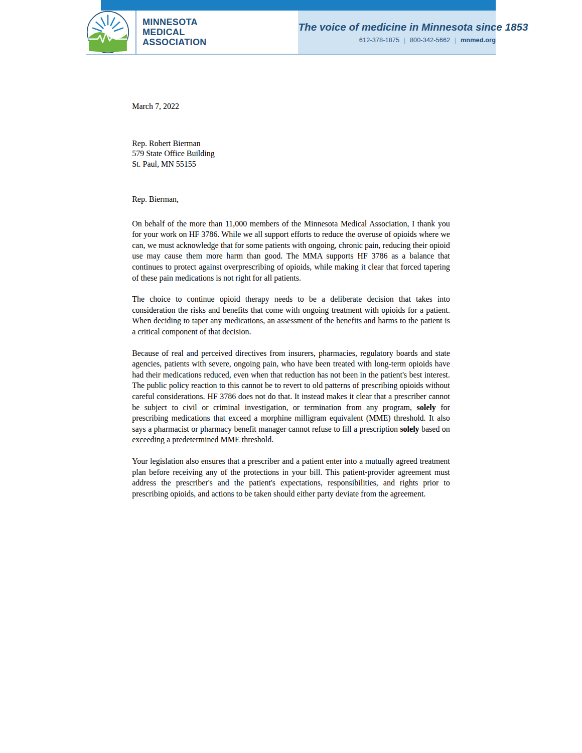| M innesota M edical A ssociation | The voice of medicine in Minnesota since 1853 612-378-1875 / 800-342-5662 / mnmed.org |
March 7, 2022
Rep. Robert Bierman
579 State Office Building
St. Paul, MN 55155
Rep. Bierman,
On behalf of the more than 11,000 members of the Minnesota Medical Association, I thank you for your work on HF 3786. While we all support efforts to reduce the overuse of opioids where we can, we must acknowledge that for some patients with ongoing, chronic pain, reducing their opioid use may cause them more harm than good. The MMA supports HF 3786 as a balance that continues to protect against overprescribing of opioids, while making it clear that forced tapering of these pain medications is not right for all patients.
The choice to continue opioid therapy needs to be a deliberate decision that takes into consideration the risks and benefits that come with ongoing treatment with opioids for a patient. When deciding to taper any medications, an assessment of the benefits and harms to the patient is a critical component of that decision.
Because of real and perceived directives from insurers, pharmacies, regulatory boards and state agencies, patients with severe, ongoing pain, who have been treated with long-term opioids have had their medications reduced, even when that reduction has not been in the patient's best interest. The public policy reaction to this cannot be to revert to old patterns of prescribing opioids without careful considerations. HF 3786 does not do that. It instead makes it clear that a prescriber cannot be subject to civil or criminal investigation, or termination from any program, solely for prescribing medications that exceed a morphine milligram equivalent (MME) threshold. It also says a pharmacist or pharmacy benefit manager cannot refuse to fill a prescription solely based on exceeding a predetermined MME threshold.
Your legislation also ensures that a prescriber and a patient enter into a mutually agreed treatment plan before receiving any of the protections in your bill. This patient-provider agreement must address the prescriber's and the patient's expectations, responsibilities, and rights prior to prescribing opioids, and actions to be taken should either party deviate from the agreement.